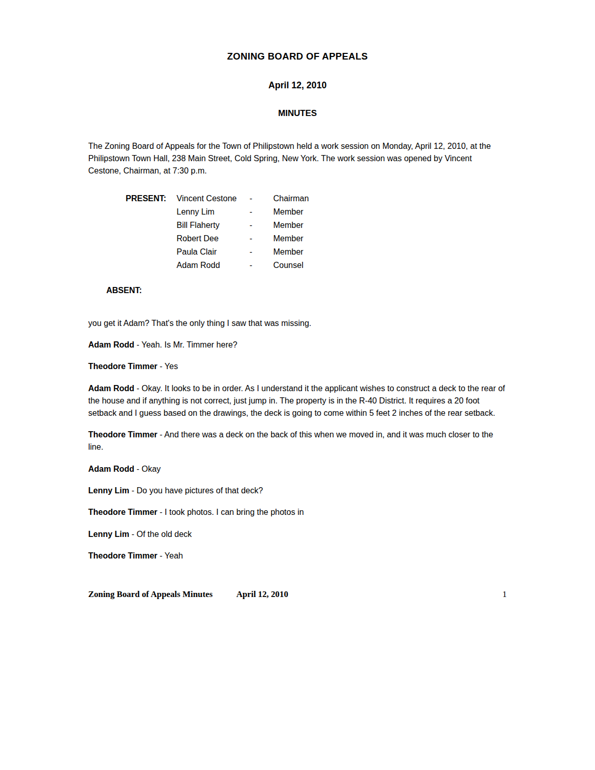ZONING BOARD OF APPEALS
April 12, 2010
MINUTES
The Zoning Board of Appeals for the Town of Philipstown held a work session on Monday, April 12, 2010, at the Philipstown Town Hall, 238 Main Street, Cold Spring, New York. The work session was opened by Vincent Cestone, Chairman, at 7:30 p.m.
| PRESENT: | Vincent Cestone | - | Chairman |
| | Lenny Lim | - | Member |
| | Bill Flaherty | - | Member |
| | Robert Dee | - | Member |
| | Paula Clair | - | Member |
| | Adam Rodd | - | Counsel |
ABSENT:
you get it Adam? That's the only thing I saw that was missing.
Adam Rodd - Yeah. Is Mr. Timmer here?
Theodore Timmer - Yes
Adam Rodd - Okay. It looks to be in order. As I understand it the applicant wishes to construct a deck to the rear of the house and if anything is not correct, just jump in. The property is in the R-40 District. It requires a 20 foot setback and I guess based on the drawings, the deck is going to come within 5 feet 2 inches of the rear setback.
Theodore Timmer - And there was a deck on the back of this when we moved in, and it was much closer to the line.
Adam Rodd - Okay
Lenny Lim - Do you have pictures of that deck?
Theodore Timmer - I took photos. I can bring the photos in
Lenny Lim - Of the old deck
Theodore Timmer - Yeah
Zoning Board of Appeals Minutes April 12, 2010 1